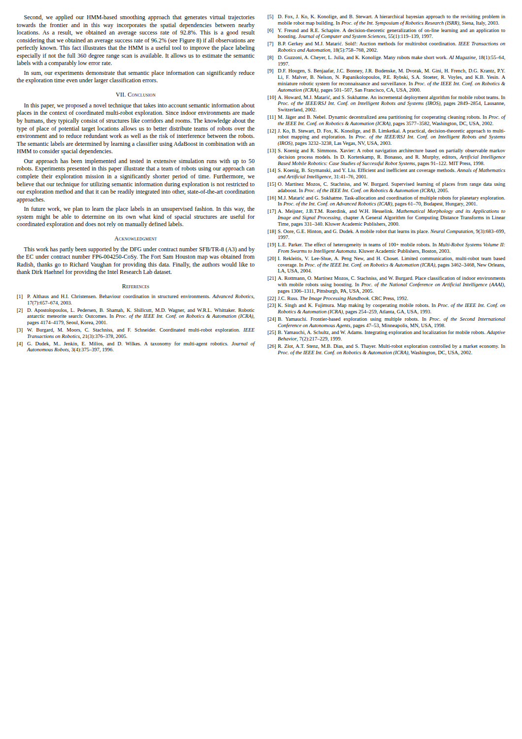Second, we applied our HMM-based smoothing approach that generates virtual trajectories towards the frontier and in this way incorporates the spatial dependencies between nearby locations. As a result, we obtained an average success rate of 92.8%. This is a good result considering that we obtained an average success rate of 96.2% (see Figure 8) if all observations are perfectly known. This fact illustrates that the HMM is a useful tool to improve the place labeling especially if not the full 360 degree range scan is available. It allows us to estimate the semantic labels with a comparably low error rate.
In sum, our experiments demonstrate that semantic place information can significantly reduce the exploration time even under larger classification errors.
VII. Conclusion
In this paper, we proposed a novel technique that takes into account semantic information about places in the context of coordinated multi-robot exploration. Since indoor environments are made by humans, they typically consist of structures like corridors and rooms. The knowledge about the type of place of potential target locations allows us to better distribute teams of robots over the environment and to reduce redundant work as well as the risk of interference between the robots. The semantic labels are determined by learning a classifier using AdaBoost in combination with an HMM to consider spacial dependencies.
Our approach has been implemented and tested in extensive simulation runs with up to 50 robots. Experiments presented in this paper illustrate that a team of robots using our approach can complete their exploration mission in a significantly shorter period of time. Furthermore, we believe that our technique for utilizing semantic information during exploration is not restricted to our exploration method and that it can be readily integrated into other, state-of-the-art coordination approaches.
In future work, we plan to learn the place labels in an unsupervised fashion. In this way, the system might be able to determine on its own what kind of spacial structures are useful for coordinated exploration and does not rely on manually defined labels.
Acknowledgment
This work has partly been supported by the DFG under contract number SFB/TR-8 (A3) and by the EC under contract number FP6-004250-CoSy. The Fort Sam Houston map was obtained from Radish, thanks go to Richard Vaughan for providing this data. Finally, the authors would like to thank Dirk Haehnel for providing the Intel Research Lab dataset.
References
[1] P. Althaus and H.I. Christensen. Behaviour coordination in structured environments. Advanced Robotics, 17(7):657–674, 2003.
[2] D. Apostolopoulos, L. Pedersen, B. Shamah, K. Shillcutt, M.D. Wagner, and W.R.L. Whittaker. Robotic antarctic meteorite search: Outcomes. In Proc. of the IEEE Int. Conf. on Robotics & Automation (ICRA), pages 4174–4179, Seoul, Korea, 2001.
[3] W. Burgard, M. Moors, C. Stachniss, and F. Schneider. Coordinated multi-robot exploration. IEEE Transactions on Robotics, 21(3):376–378, 2005.
[4] G. Dudek, M.. Jenkin, E. Milios, and D. Wilkes. A taxonomy for multi-agent robotics. Journal of Autonomous Robots, 3(4):375–397, 1996.
[5] D. Fox, J. Ko, K. Konolige, and B. Stewart. A hierarchical bayesian approach to the revisiting problem in mobile robot map building. In Proc. of the Int. Symposium of Robotics Research (ISRR), Siena, Italy, 2003.
[6] Y. Freund and R.E. Schapire. A decision-theoretic generalization of on-line learning and an application to boosting. Journal of Computer and System Sciences, 55(1):119–139, 1997.
[7] B.P. Gerkey and M.J. Matarić. Sold!: Auction methods for multirobot coordination. IEEE Transactions on Robotics and Automation, 18(5):758–768, 2002.
[8] D. Guzzoni, A. Cheyer, L. Julia, and K. Konolige. Many robots make short work. AI Magazine, 18(1):55–64, 1997.
[9] D.F. Hougen, S. Benjaafar, J.C. Bonney, J.R. Budenske, M. Dvorak, M. Gini, H. French, D.G. Krantz, P.Y. Li, F. Malver, B. Nelson, N. Papanikolopoulos, P.E. Rybski, S.A. Stoeter, R. Voyles, and K.B. Yesin. A miniature robotic system for reconnaissance and surveillance. In Proc. of the IEEE Int. Conf. on Robotics & Automation (ICRA), pages 501–507, San Francisco, CA, USA, 2000.
[10] A. Howard, M.J. Matarić, and S. Sukhatme. An incremental deployment algorithm for mobile robot teams. In Proc. of the IEEE/RSJ Int. Conf. on Intelligent Robots and Systems (IROS), pages 2849–2854, Lausanne, Switzerland, 2002.
[11] M. Jäger and B. Nebel. Dynamic decentralized area partitioning for cooperating cleaning robots. In Proc. of the IEEE Int. Conf. on Robotics & Automation (ICRA), pages 3577–3582, Washington, DC, USA, 2002.
[12] J. Ko, B. Stewart, D. Fox, K. Konolige, and B. Limketkai. A practical, decision-theoretic approach to multi-robot mapping and exploration. In Proc. of the IEEE/RSJ Int. Conf. on Intelligent Robots and Systems (IROS), pages 3232–3238, Las Vegas, NV, USA, 2003.
[13] S. Koenig and R. Simmons. Xavier: A robot navigation architecture based on partially observable markov decision process models. In D. Kortenkamp, R. Bonasso, and R. Murphy, editors, Artificial Intelligence Based Mobile Robotics: Case Studies of Successful Robot Systems, pages 91–122. MIT Press, 1998.
[14] S. Koenig, B. Szymanski, and Y. Liu. Efficient and inefficient ant coverage methods. Annals of Mathematics and Artificial Intelligence, 31:41–76, 2001.
[15] O. Martínez Mozos, C. Stachniss, and W. Burgard. Supervised learning of places from range data using adaboost. In Proc. of the IEEE Int. Conf. on Robotics & Automation (ICRA), 2005.
[16] M.J. Matarić and G. Sukhatme. Task-allocation and coordination of multiple robots for planetary exploration. In Proc. of the Int. Conf. on Advanced Robotics (ICAR), pages 61–70, Budapest, Hungary, 2001.
[17] A. Meijster, J.B.T.M. Roerdink, and W.H. Hesselink. Mathematical Morphology and its Applications to Image and Signal Processing, chapter A General Algorithm for Computing Distance Transforms in Linear Time, pages 331–340. Kluwer Academic Publishers, 2000.
[18] S. Oore, G.E. Hinton, and G. Dudek. A mobile robot that learns its place. Neural Computation, 9(3):683–699, 1997.
[19] L.E. Parker. The effect of heterogeneity in teams of 100+ mobile robots. In Multi-Robot Systems Volume II: From Swarms to Intelligent Automata. Kluwer Academic Publishers, Boston, 2003.
[20] I. Rekleitis, V. Lee-Shue, A. Peng New, and H. Choset. Limited communication, multi-robot team based coverage. In Proc. of the IEEE Int. Conf. on Robotics & Automation (ICRA), pages 3462–3468, New Orleans, LA, USA, 2004.
[21] A. Rottmann, O. Martínez Mozos, C. Stachniss, and W. Burgard. Place classification of indoor environments with mobile robots using boosting. In Proc. of the National Conference on Artificial Intelligence (AAAI), pages 1306–1311, Pittsburgh, PA, USA, 2005.
[22] J.C. Russ. The Image Processing Handbook. CRC Press, 1992.
[23] K. Singh and K. Fujimura. Map making by cooperating mobile robots. In Proc. of the IEEE Int. Conf. on Robotics & Automation (ICRA), pages 254–259, Atlanta, GA, USA, 1993.
[24] B. Yamauchi. Frontier-based exploration using multiple robots. In Proc. of the Second International Conference on Autonomous Agents, pages 47–53, Minneapolis, MN, USA, 1998.
[25] B. Yamauchi, A. Schultz, and W. Adams. Integrating exploration and localization for mobile robots. Adaptive Behavior, 7(2):217–229, 1999.
[26] R. Zlot, A.T. Stenz, M.B. Dias, and S. Thayer. Multi-robot exploration controlled by a market economy. In Proc. of the IEEE Int. Conf. on Robotics & Automation (ICRA), Washington, DC, USA, 2002.